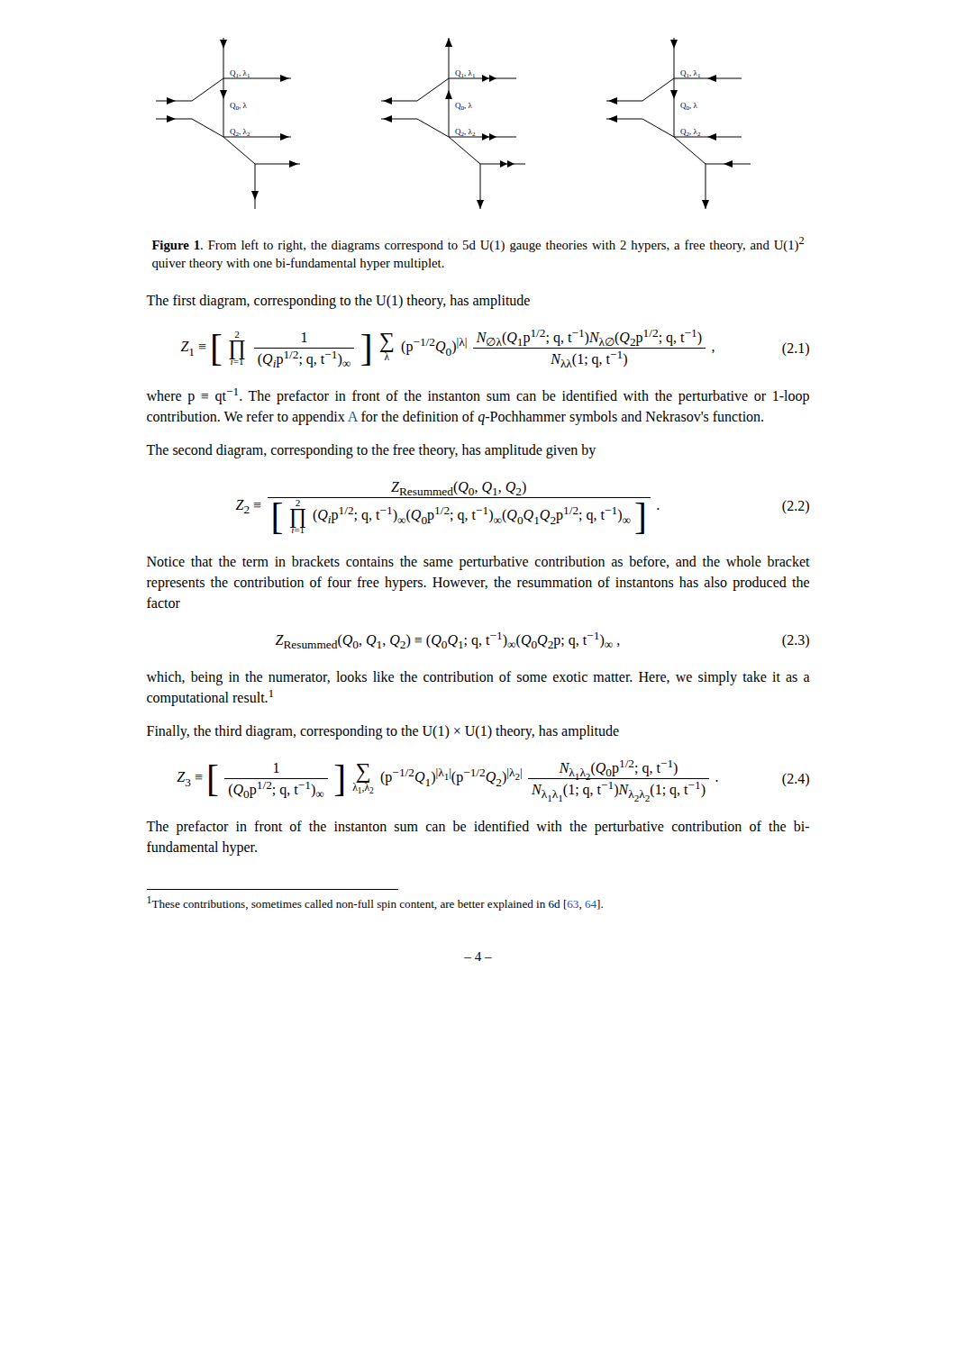Q1, λ1 Q0, λ Q2, λ2 Q1, λ1 Q0, λ Q2, λ2 Q1, λ1 Q0, λ Q2, λ2
Figure 1. From left to right, the diagrams correspond to 5d U(1) gauge theories with 2 hypers, a free theory, and U(1)2 quiver theory with one bi-fundamental hyper multiplet.
The first diagram, corresponding to the U(1) theory, has amplitude
Z1 ≡ [ 2 ∏ i=1 1(Qi p1/2; q, t−1)∞ ] ∑λ (p−1/2Q0)|λ| N∅λ(Q1p1/2; q, t−1)Nλ∅(Q2p1/2; q, t−1) Nλλ(1; q, t−1) ,
(2.1)
where p ≡ qt−1. The prefactor in front of the instanton sum can be identified with the perturbative or 1-loop contribution. We refer to appendix A for the definition of q-Pochhammer symbols and Nekrasov's function.
The second diagram, corresponding to the free theory, has amplitude given by
Z2 ≡ ZResummed(Q0, Q1, Q2) [ 2 ∏ i=1 (Qi p1/2; q, t−1)∞(Q0p1/2; q, t−1)∞(Q0Q1Q2p1/2; q, t−1)∞ ] .
(2.2)
Notice that the term in brackets contains the same perturbative contribution as before, and the whole bracket represents the contribution of four free hypers. However, the resummation of instantons has also produced the factor
ZResummed(Q0, Q1, Q2) ≡ (Q0Q1; q, t−1)∞(Q0Q2p; q, t−1)∞ ,
(2.3)
which, being in the numerator, looks like the contribution of some exotic matter. Here, we simply take it as a computational result.1
Finally, the third diagram, corresponding to the U(1) × U(1) theory, has amplitude
Z3 ≡ [ 1(Q0p1/2; q, t−1)∞ ] ∑λ1,λ2 (p−1/2Q1)|λ1|(p−1/2Q2)|λ2| Nλ1λ2(Q0p1/2; q, t−1) Nλ1λ1(1; q, t−1)Nλ2λ2(1; q, t−1) .
(2.4)
The prefactor in front of the instanton sum can be identified with the perturbative contribution of the bi-fundamental hyper.
1These contributions, sometimes called non-full spin content, are better explained in 6d [63, 64].
– 4 –